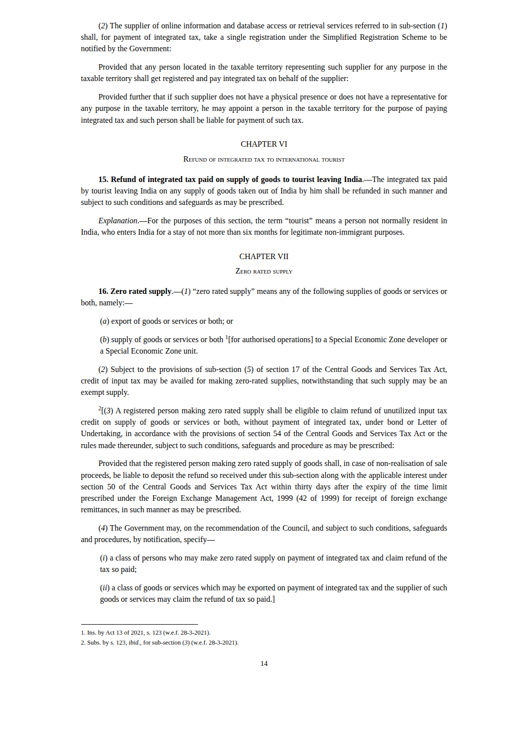(2) The supplier of online information and database access or retrieval services referred to in sub-section (1) shall, for payment of integrated tax, take a single registration under the Simplified Registration Scheme to be notified by the Government:
Provided that any person located in the taxable territory representing such supplier for any purpose in the taxable territory shall get registered and pay integrated tax on behalf of the supplier:
Provided further that if such supplier does not have a physical presence or does not have a representative for any purpose in the taxable territory, he may appoint a person in the taxable territory for the purpose of paying integrated tax and such person shall be liable for payment of such tax.
CHAPTER VI
Refund of integrated tax to international tourist
15. Refund of integrated tax paid on supply of goods to tourist leaving India.—The integrated tax paid by tourist leaving India on any supply of goods taken out of India by him shall be refunded in such manner and subject to such conditions and safeguards as may be prescribed.
Explanation.—For the purposes of this section, the term “tourist” means a person not normally resident in India, who enters India for a stay of not more than six months for legitimate non-immigrant purposes.
CHAPTER VII
Zero rated supply
16. Zero rated supply.—(1) “zero rated supply” means any of the following supplies of goods or services or both, namely:—
(a) export of goods or services or both; or
(b) supply of goods or services or both 1[for authorised operations] to a Special Economic Zone developer or a Special Economic Zone unit.
(2) Subject to the provisions of sub-section (5) of section 17 of the Central Goods and Services Tax Act, credit of input tax may be availed for making zero-rated supplies, notwithstanding that such supply may be an exempt supply.
2[(3) A registered person making zero rated supply shall be eligible to claim refund of unutilized input tax credit on supply of goods or services or both, without payment of integrated tax, under bond or Letter of Undertaking, in accordance with the provisions of section 54 of the Central Goods and Services Tax Act or the rules made thereunder, subject to such conditions, safeguards and procedure as may be prescribed:
Provided that the registered person making zero rated supply of goods shall, in case of non-realisation of sale proceeds, be liable to deposit the refund so received under this sub-section along with the applicable interest under section 50 of the Central Goods and Services Tax Act within thirty days after the expiry of the time limit prescribed under the Foreign Exchange Management Act, 1999 (42 of 1999) for receipt of foreign exchange remittances, in such manner as may be prescribed.
(4) The Government may, on the recommendation of the Council, and subject to such conditions, safeguards and procedures, by notification, specify—
(i) a class of persons who may make zero rated supply on payment of integrated tax and claim refund of the tax so paid;
(ii) a class of goods or services which may be exported on payment of integrated tax and the supplier of such goods or services may claim the refund of tax so paid.]
1. Ins. by Act 13 of 2021, s. 123 (w.e.f. 28-3-2021).
2. Subs. by s. 123, ibid., for sub-section (3) (w.e.f. 28-3-2021).
14